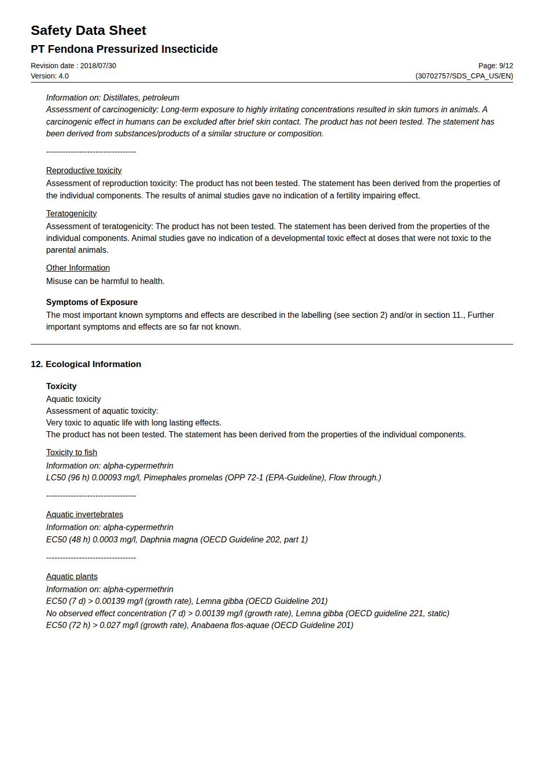Safety Data Sheet
PT Fendona Pressurized Insecticide
Revision date : 2018/07/30 Page: 9/12
Version: 4.0 (30702757/SDS_CPA_US/EN)
Information on: Distillates, petroleum
Assessment of carcinogenicity: Long-term exposure to highly irritating concentrations resulted in skin tumors in animals. A carcinogenic effect in humans can be excluded after brief skin contact. The product has not been tested. The statement has been derived from substances/products of a similar structure or composition.
---------------------------------
Reproductive toxicity
Assessment of reproduction toxicity: The product has not been tested. The statement has been derived from the properties of the individual components. The results of animal studies gave no indication of a fertility impairing effect.
Teratogenicity
Assessment of teratogenicity: The product has not been tested. The statement has been derived from the properties of the individual components. Animal studies gave no indication of a developmental toxic effect at doses that were not toxic to the parental animals.
Other Information
Misuse can be harmful to health.
Symptoms of Exposure
The most important known symptoms and effects are described in the labelling (see section 2) and/or in section 11., Further important symptoms and effects are so far not known.
12. Ecological Information
Toxicity
Aquatic toxicity
Assessment of aquatic toxicity:
Very toxic to aquatic life with long lasting effects.
The product has not been tested. The statement has been derived from the properties of the individual components.
Toxicity to fish
Information on: alpha-cypermethrin
LC50 (96 h) 0.00093 mg/l, Pimephales promelas (OPP 72-1 (EPA-Guideline), Flow through.)
---------------------------------
Aquatic invertebrates
Information on: alpha-cypermethrin
EC50 (48 h) 0.0003 mg/l, Daphnia magna (OECD Guideline 202, part 1)
---------------------------------
Aquatic plants
Information on: alpha-cypermethrin
EC50 (7 d) > 0.00139 mg/l (growth rate), Lemna gibba (OECD Guideline 201)
No observed effect concentration (7 d) > 0.00139 mg/l (growth rate), Lemna gibba (OECD guideline 221, static)
EC50 (72 h) > 0.027 mg/l (growth rate), Anabaena flos-aquae (OECD Guideline 201)